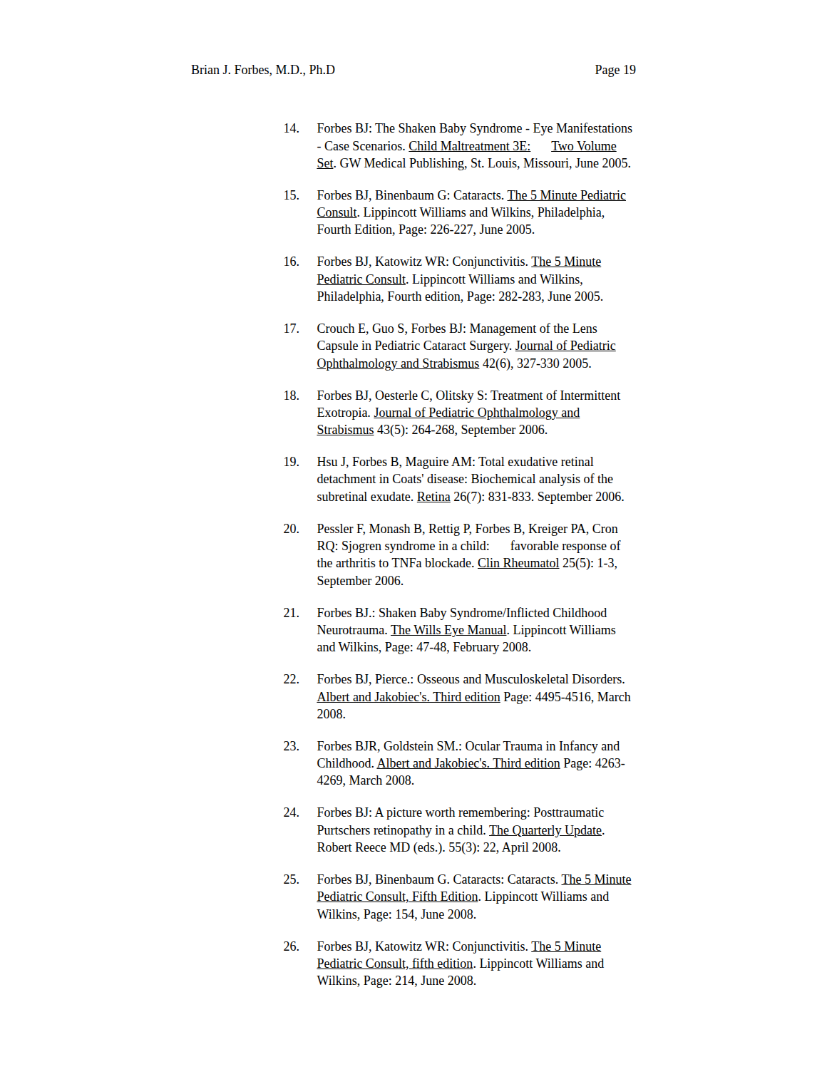Brian J. Forbes, M.D., Ph.D
Page 19
14. Forbes BJ: The Shaken Baby Syndrome - Eye Manifestations - Case Scenarios. Child Maltreatment 3E: Two Volume Set. GW Medical Publishing, St. Louis, Missouri, June 2005.
15. Forbes BJ, Binenbaum G: Cataracts. The 5 Minute Pediatric Consult. Lippincott Williams and Wilkins, Philadelphia, Fourth Edition, Page: 226-227, June 2005.
16. Forbes BJ, Katowitz WR: Conjunctivitis. The 5 Minute Pediatric Consult. Lippincott Williams and Wilkins, Philadelphia, Fourth edition, Page: 282-283, June 2005.
17. Crouch E, Guo S, Forbes BJ: Management of the Lens Capsule in Pediatric Cataract Surgery. Journal of Pediatric Ophthalmology and Strabismus 42(6), 327-330 2005.
18. Forbes BJ, Oesterle C, Olitsky S: Treatment of Intermittent Exotropia. Journal of Pediatric Ophthalmology and Strabismus 43(5): 264-268, September 2006.
19. Hsu J, Forbes B, Maguire AM: Total exudative retinal detachment in Coats' disease: Biochemical analysis of the subretinal exudate. Retina 26(7): 831-833. September 2006.
20. Pessler F, Monash B, Rettig P, Forbes B, Kreiger PA, Cron RQ: Sjogren syndrome in a child: favorable response of the arthritis to TNFa blockade. Clin Rheumatol 25(5): 1-3, September 2006.
21. Forbes BJ.: Shaken Baby Syndrome/Inflicted Childhood Neurotrauma. The Wills Eye Manual. Lippincott Williams and Wilkins, Page: 47-48, February 2008.
22. Forbes BJ, Pierce.: Osseous and Musculoskeletal Disorders. Albert and Jakobiec's. Third edition Page: 4495-4516, March 2008.
23. Forbes BJR, Goldstein SM.: Ocular Trauma in Infancy and Childhood. Albert and Jakobiec's. Third edition Page: 4263-4269, March 2008.
24. Forbes BJ: A picture worth remembering: Posttraumatic Purtschers retinopathy in a child. The Quarterly Update. Robert Reece MD (eds.). 55(3): 22, April 2008.
25. Forbes BJ, Binenbaum G. Cataracts: Cataracts. The 5 Minute Pediatric Consult, Fifth Edition. Lippincott Williams and Wilkins, Page: 154, June 2008.
26. Forbes BJ, Katowitz WR: Conjunctivitis. The 5 Minute Pediatric Consult, fifth edition. Lippincott Williams and Wilkins, Page: 214, June 2008.